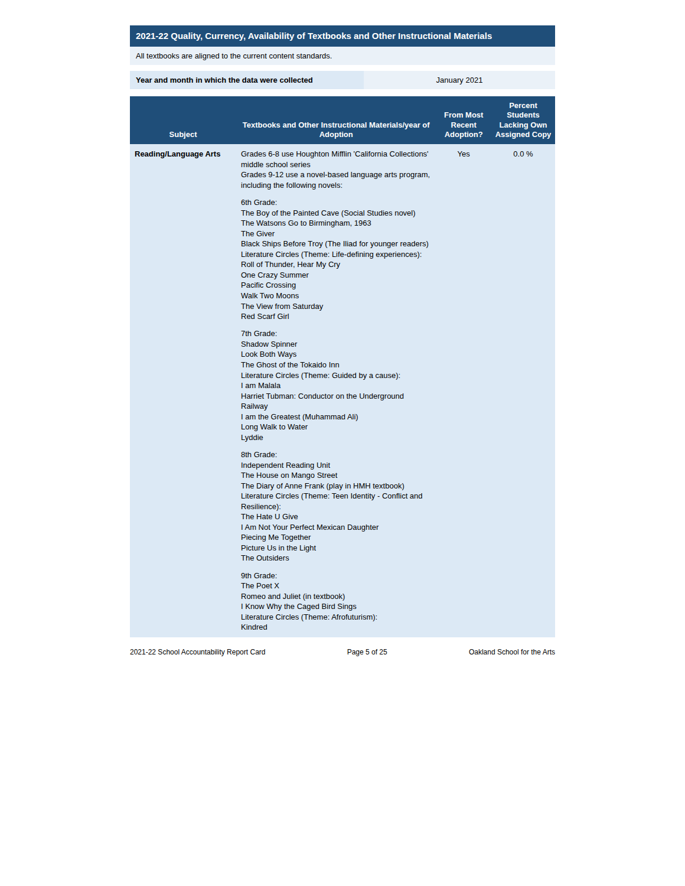2021-22 Quality, Currency, Availability of Textbooks and Other Instructional Materials
All textbooks are aligned to the current content standards.
Year and month in which the data were collected
January 2021
| Subject | Textbooks and Other Instructional Materials/year of Adoption | From Most Recent Adoption? | Percent Students Lacking Own Assigned Copy |
| --- | --- | --- | --- |
| Reading/Language Arts | Grades 6-8 use Houghton Mifflin 'California Collections' middle school series Grades 9-12 use a novel-based language arts program, including the following novels: 6th Grade: The Boy of the Painted Cave (Social Studies novel) The Watsons Go to Birmingham, 1963 The Giver Black Ships Before Troy (The Iliad for younger readers) Literature Circles (Theme: Life-defining experiences): Roll of Thunder, Hear My Cry One Crazy Summer Pacific Crossing Walk Two Moons The View from Saturday Red Scarf Girl 7th Grade: Shadow Spinner Look Both Ways The Ghost of the Tokaido Inn Literature Circles (Theme: Guided by a cause): I am Malala Harriet Tubman: Conductor on the Underground Railway I am the Greatest (Muhammad Ali) Long Walk to Water Lyddie 8th Grade: Independent Reading Unit The House on Mango Street The Diary of Anne Frank (play in HMH textbook) Literature Circles (Theme: Teen Identity - Conflict and Resilience): The Hate U Give I Am Not Your Perfect Mexican Daughter Piecing Me Together Picture Us in the Light The Outsiders 9th Grade: The Poet X Romeo and Juliet (in textbook) I Know Why the Caged Bird Sings Literature Circles (Theme: Afrofuturism): Kindred | Yes | 0.0 % |
2021-22 School Accountability Report Card
Page 5 of 25
Oakland School for the Arts